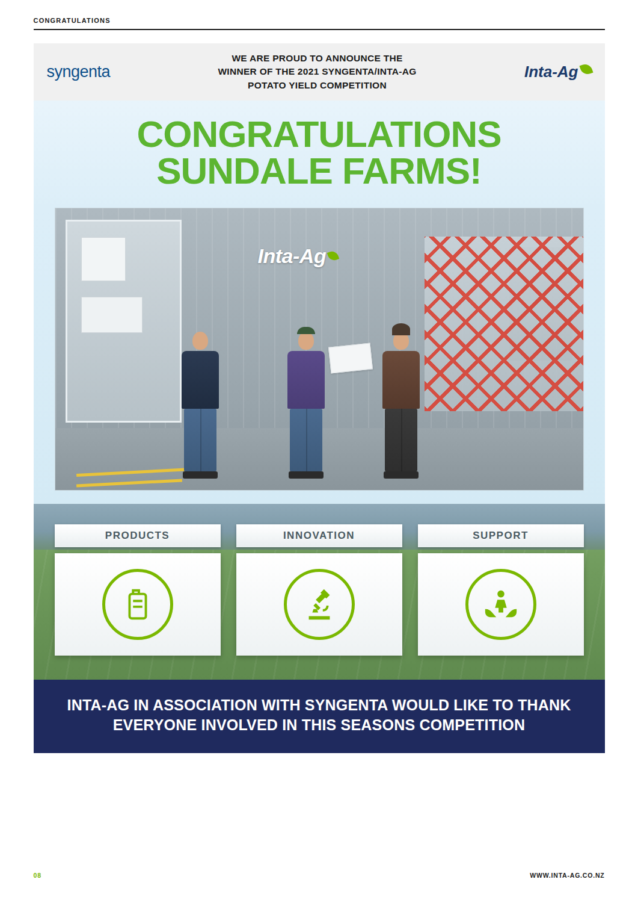Congratulations
syngenta
We are proud to announce the
winner of the 2021 Syngenta/Inta-Ag
Potato Yield Competition
Inta-Ag
Congratulations
Sundale Farms!
Inta-Ag
Products
Innovation
Support
Inta-Ag in association with Syngenta would like to thank everyone involved in this seasons competition
08 WWW.INTA-AG.CO.NZ